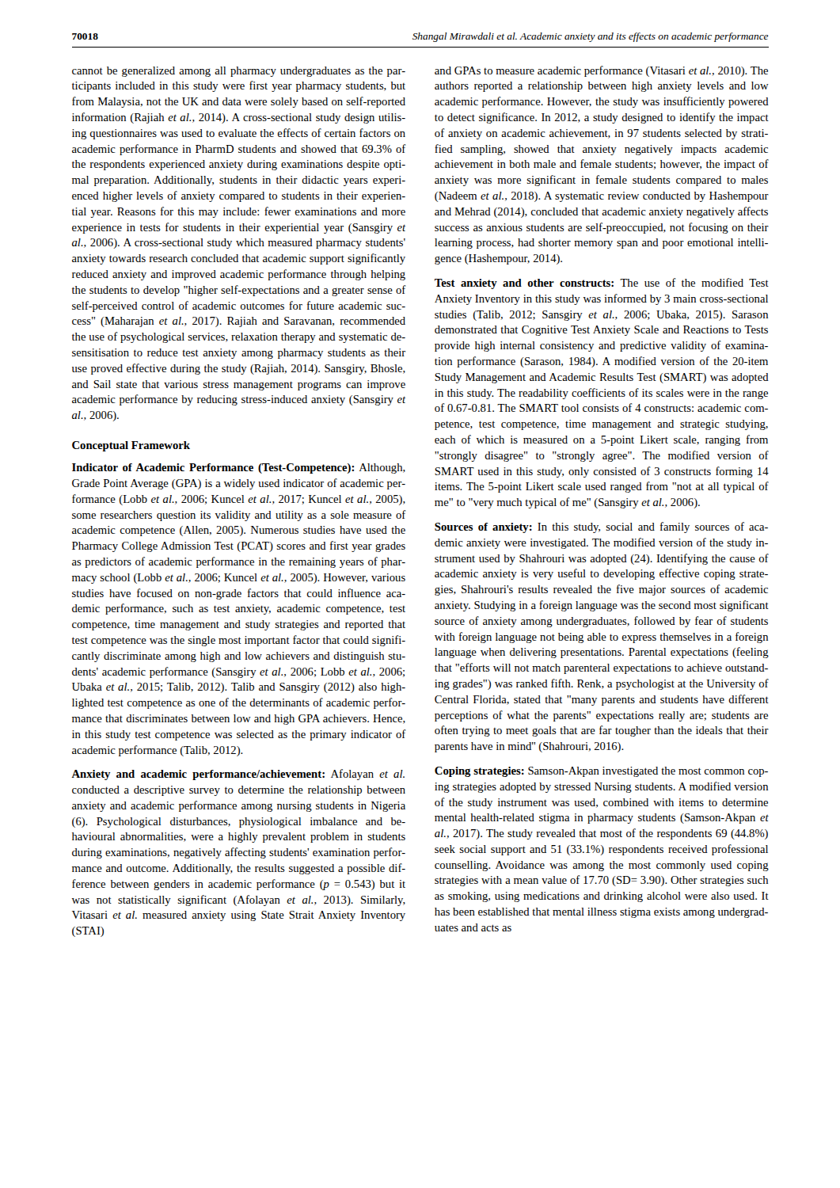70018 Shangal Mirawdali et al. Academic anxiety and its effects on academic performance
cannot be generalized among all pharmacy undergraduates as the participants included in this study were first year pharmacy students, but from Malaysia, not the UK and data were solely based on self-reported information (Rajiah et al., 2014). A cross-sectional study design utilising questionnaires was used to evaluate the effects of certain factors on academic performance in PharmD students and showed that 69.3% of the respondents experienced anxiety during examinations despite optimal preparation. Additionally, students in their didactic years experienced higher levels of anxiety compared to students in their experiential year. Reasons for this may include: fewer examinations and more experience in tests for students in their experiential year (Sansgiry et al., 2006). A cross-sectional study which measured pharmacy students' anxiety towards research concluded that academic support significantly reduced anxiety and improved academic performance through helping the students to develop "higher self-expectations and a greater sense of self-perceived control of academic outcomes for future academic success" (Maharajan et al., 2017). Rajiah and Saravanan, recommended the use of psychological services, relaxation therapy and systematic desensitisation to reduce test anxiety among pharmacy students as their use proved effective during the study (Rajiah, 2014). Sansgiry, Bhosle, and Sail state that various stress management programs can improve academic performance by reducing stress-induced anxiety (Sansgiry et al., 2006).
Conceptual Framework
Indicator of Academic Performance (Test-Competence): Although, Grade Point Average (GPA) is a widely used indicator of academic performance (Lobb et al., 2006; Kuncel et al., 2017; Kuncel et al., 2005), some researchers question its validity and utility as a sole measure of academic competence (Allen, 2005). Numerous studies have used the Pharmacy College Admission Test (PCAT) scores and first year grades as predictors of academic performance in the remaining years of pharmacy school (Lobb et al., 2006; Kuncel et al., 2005). However, various studies have focused on non-grade factors that could influence academic performance, such as test anxiety, academic competence, test competence, time management and study strategies and reported that test competence was the single most important factor that could significantly discriminate among high and low achievers and distinguish students' academic performance (Sansgiry et al., 2006; Lobb et al., 2006; Ubaka et al., 2015; Talib, 2012). Talib and Sansgiry (2012) also highlighted test competence as one of the determinants of academic performance that discriminates between low and high GPA achievers. Hence, in this study test competence was selected as the primary indicator of academic performance (Talib, 2012).
Anxiety and academic performance/achievement: Afolayan et al. conducted a descriptive survey to determine the relationship between anxiety and academic performance among nursing students in Nigeria (6). Psychological disturbances, physiological imbalance and behavioural abnormalities, were a highly prevalent problem in students during examinations, negatively affecting students' examination performance and outcome. Additionally, the results suggested a possible difference between genders in academic performance (p = 0.543) but it was not statistically significant (Afolayan et al., 2013). Similarly, Vitasari et al. measured anxiety using State Strait Anxiety Inventory (STAI)
and GPAs to measure academic performance (Vitasari et al., 2010). The authors reported a relationship between high anxiety levels and low academic performance. However, the study was insufficiently powered to detect significance. In 2012, a study designed to identify the impact of anxiety on academic achievement, in 97 students selected by stratified sampling, showed that anxiety negatively impacts academic achievement in both male and female students; however, the impact of anxiety was more significant in female students compared to males (Nadeem et al., 2018). A systematic review conducted by Hashempour and Mehrad (2014), concluded that academic anxiety negatively affects success as anxious students are self-preoccupied, not focusing on their learning process, had shorter memory span and poor emotional intelligence (Hashempour, 2014).
Test anxiety and other constructs: The use of the modified Test Anxiety Inventory in this study was informed by 3 main cross-sectional studies (Talib, 2012; Sansgiry et al., 2006; Ubaka, 2015). Sarason demonstrated that Cognitive Test Anxiety Scale and Reactions to Tests provide high internal consistency and predictive validity of examination performance (Sarason, 1984). A modified version of the 20-item Study Management and Academic Results Test (SMART) was adopted in this study. The readability coefficients of its scales were in the range of 0.67-0.81. The SMART tool consists of 4 constructs: academic competence, test competence, time management and strategic studying, each of which is measured on a 5-point Likert scale, ranging from "strongly disagree" to "strongly agree". The modified version of SMART used in this study, only consisted of 3 constructs forming 14 items. The 5-point Likert scale used ranged from "not at all typical of me" to "very much typical of me" (Sansgiry et al., 2006).
Sources of anxiety: In this study, social and family sources of academic anxiety were investigated. The modified version of the study instrument used by Shahrouri was adopted (24). Identifying the cause of academic anxiety is very useful to developing effective coping strategies, Shahrouri's results revealed the five major sources of academic anxiety. Studying in a foreign language was the second most significant source of anxiety among undergraduates, followed by fear of students with foreign language not being able to express themselves in a foreign language when delivering presentations. Parental expectations (feeling that "efforts will not match parenteral expectations to achieve outstanding grades") was ranked fifth. Renk, a psychologist at the University of Central Florida, stated that "many parents and students have different perceptions of what the parents" expectations really are; students are often trying to meet goals that are far tougher than the ideals that their parents have in mind'' (Shahrouri, 2016).
Coping strategies: Samson-Akpan investigated the most common coping strategies adopted by stressed Nursing students. A modified version of the study instrument was used, combined with items to determine mental health-related stigma in pharmacy students (Samson-Akpan et al., 2017). The study revealed that most of the respondents 69 (44.8%) seek social support and 51 (33.1%) respondents received professional counselling. Avoidance was among the most commonly used coping strategies with a mean value of 17.70 (SD= 3.90). Other strategies such as smoking, using medications and drinking alcohol were also used. It has been established that mental illness stigma exists among undergraduates and acts as